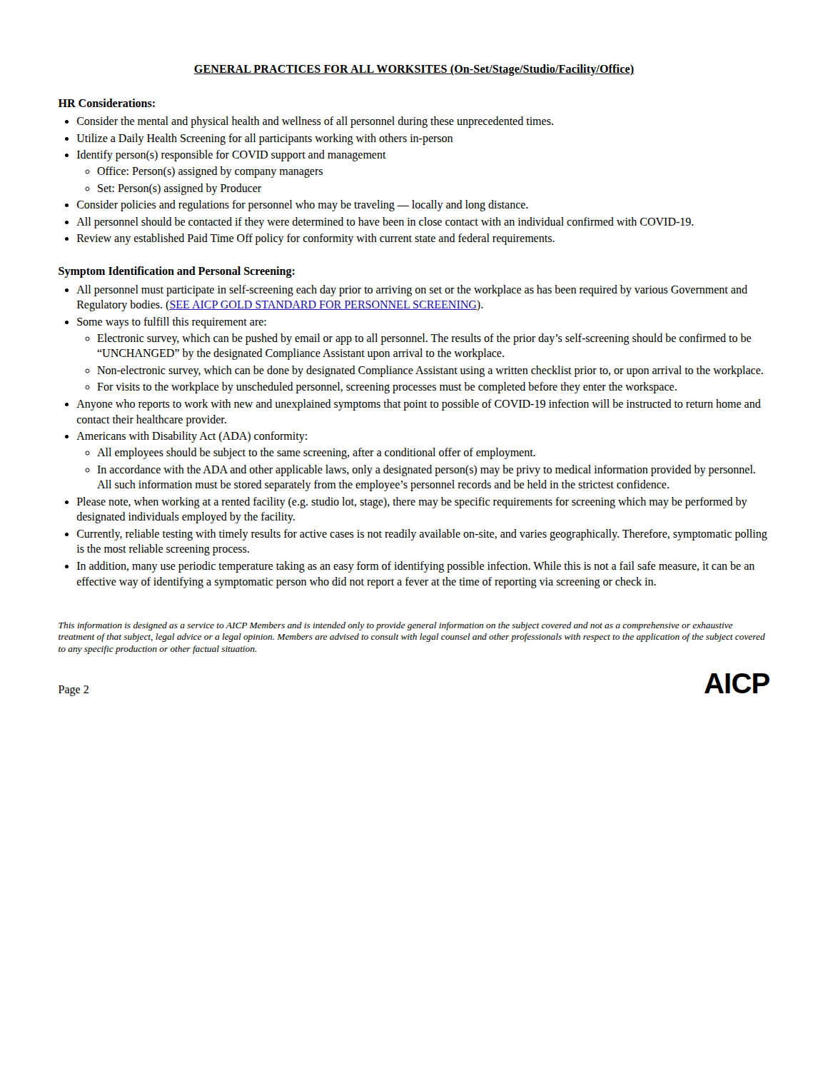GENERAL PRACTICES FOR ALL WORKSITES (On-Set/Stage/Studio/Facility/Office)
HR Considerations:
Consider the mental and physical health and wellness of all personnel during these unprecedented times.
Utilize a Daily Health Screening for all participants working with others in-person
Identify person(s) responsible for COVID support and management
Office: Person(s) assigned by company managers
Set: Person(s) assigned by Producer
Consider policies and regulations for personnel who may be traveling — locally and long distance.
All personnel should be contacted if they were determined to have been in close contact with an individual confirmed with COVID-19.
Review any established Paid Time Off policy for conformity with current state and federal requirements.
Symptom Identification and Personal Screening:
All personnel must participate in self-screening each day prior to arriving on set or the workplace as has been required by various Government and Regulatory bodies. (SEE AICP GOLD STANDARD FOR PERSONNEL SCREENING).
Some ways to fulfill this requirement are:
Electronic survey, which can be pushed by email or app to all personnel. The results of the prior day’s self-screening should be confirmed to be “UNCHANGED” by the designated Compliance Assistant upon arrival to the workplace.
Non-electronic survey, which can be done by designated Compliance Assistant using a written checklist prior to, or upon arrival to the workplace.
For visits to the workplace by unscheduled personnel, screening processes must be completed before they enter the workspace.
Anyone who reports to work with new and unexplained symptoms that point to possible of COVID-19 infection will be instructed to return home and contact their healthcare provider.
Americans with Disability Act (ADA) conformity:
All employees should be subject to the same screening, after a conditional offer of employment.
In accordance with the ADA and other applicable laws, only a designated person(s) may be privy to medical information provided by personnel. All such information must be stored separately from the employee’s personnel records and be held in the strictest confidence.
Please note, when working at a rented facility (e.g. studio lot, stage), there may be specific requirements for screening which may be performed by designated individuals employed by the facility.
Currently, reliable testing with timely results for active cases is not readily available on-site, and varies geographically. Therefore, symptomatic polling is the most reliable screening process.
In addition, many use periodic temperature taking as an easy form of identifying possible infection. While this is not a fail safe measure, it can be an effective way of identifying a symptomatic person who did not report a fever at the time of reporting via screening or check in.
This information is designed as a service to AICP Members and is intended only to provide general information on the subject covered and not as a comprehensive or exhaustive treatment of that subject, legal advice or a legal opinion. Members are advised to consult with legal counsel and other professionals with respect to the application of the subject covered to any specific production or other factual situation.
Page 2 AICP